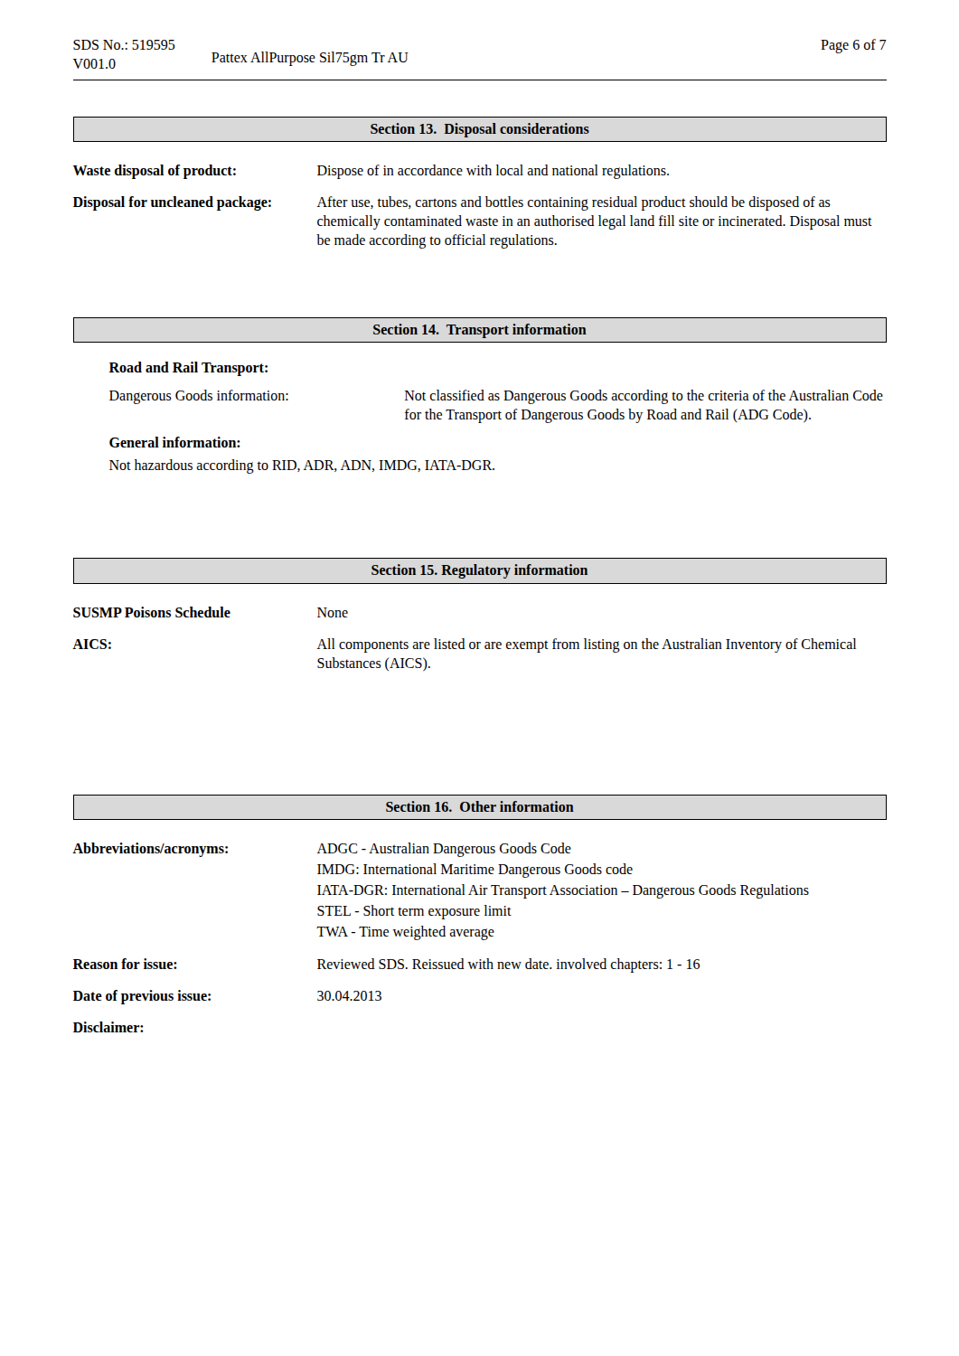SDS No.: 519595
V001.0
Pattex AllPurpose Sil75gm Tr AU
Page 6 of 7
Section 13. Disposal considerations
| Waste disposal of product: | Dispose of in accordance with local and national regulations. |
| Disposal for uncleaned package: | After use, tubes, cartons and bottles containing residual product should be disposed of as chemically contaminated waste in an authorised legal land fill site or incinerated. Disposal must be made according to official regulations. |
Section 14. Transport information
Road and Rail Transport:
Dangerous Goods information:
Not classified as Dangerous Goods according to the criteria of the Australian Code for the Transport of Dangerous Goods by Road and Rail (ADG Code).
General information:
Not hazardous according to RID, ADR, ADN, IMDG, IATA-DGR.
Section 15. Regulatory information
| SUSMP Poisons Schedule | None |
| AICS: | All components are listed or are exempt from listing on the Australian Inventory of Chemical Substances (AICS). |
Section 16. Other information
| Abbreviations/acronyms: | ADGC - Australian Dangerous Goods Code IMDG: International Maritime Dangerous Goods code IATA-DGR: International Air Transport Association – Dangerous Goods Regulations STEL - Short term exposure limit TWA - Time weighted average |
| Reason for issue: | Reviewed SDS. Reissued with new date. involved chapters: 1 - 16 |
| Date of previous issue: | 30.04.2013 |
| Disclaimer: | |